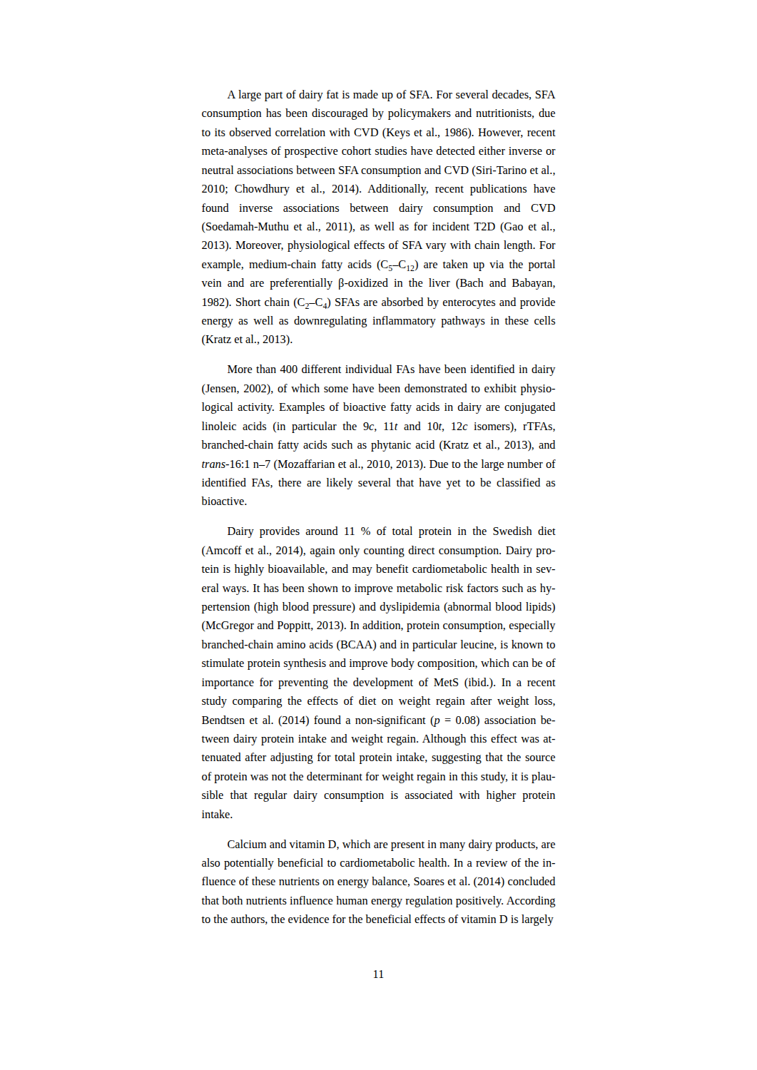A large part of dairy fat is made up of SFA. For several decades, SFA consumption has been discouraged by policymakers and nutritionists, due to its observed correlation with CVD (Keys et al., 1986). However, recent meta-analyses of prospective cohort studies have detected either inverse or neutral associations between SFA consumption and CVD (Siri-Tarino et al., 2010; Chowdhury et al., 2014). Additionally, recent publications have found inverse associations between dairy consumption and CVD (Soedamah-Muthu et al., 2011), as well as for incident T2D (Gao et al., 2013). Moreover, physiological effects of SFA vary with chain length. For example, medium-chain fatty acids (C5–C12) are taken up via the portal vein and are preferentially β-oxidized in the liver (Bach and Babayan, 1982). Short chain (C2–C4) SFAs are absorbed by enterocytes and provide energy as well as downregulating inflammatory pathways in these cells (Kratz et al., 2013).
More than 400 different individual FAs have been identified in dairy (Jensen, 2002), of which some have been demonstrated to exhibit physiological activity. Examples of bioactive fatty acids in dairy are conjugated linoleic acids (in particular the 9c, 11t and 10t, 12c isomers), rTFAs, branched-chain fatty acids such as phytanic acid (Kratz et al., 2013), and trans-16:1 n–7 (Mozaffarian et al., 2010, 2013). Due to the large number of identified FAs, there are likely several that have yet to be classified as bioactive.
Dairy provides around 11 % of total protein in the Swedish diet (Amcoff et al., 2014), again only counting direct consumption. Dairy protein is highly bioavailable, and may benefit cardiometabolic health in several ways. It has been shown to improve metabolic risk factors such as hypertension (high blood pressure) and dyslipidemia (abnormal blood lipids) (McGregor and Poppitt, 2013). In addition, protein consumption, especially branched-chain amino acids (BCAA) and in particular leucine, is known to stimulate protein synthesis and improve body composition, which can be of importance for preventing the development of MetS (ibid.). In a recent study comparing the effects of diet on weight regain after weight loss, Bendtsen et al. (2014) found a non-significant (p = 0.08) association between dairy protein intake and weight regain. Although this effect was attenuated after adjusting for total protein intake, suggesting that the source of protein was not the determinant for weight regain in this study, it is plausible that regular dairy consumption is associated with higher protein intake.
Calcium and vitamin D, which are present in many dairy products, are also potentially beneficial to cardiometabolic health. In a review of the influence of these nutrients on energy balance, Soares et al. (2014) concluded that both nutrients influence human energy regulation positively. According to the authors, the evidence for the beneficial effects of vitamin D is largely
11